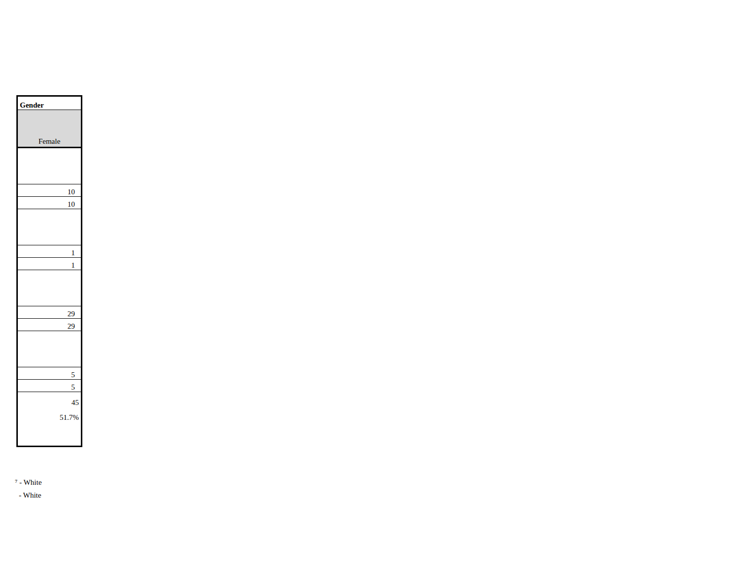| Gender |
| Female |
| 10 |
| 10 |
| 1 |
| 1 |
| 29 |
| 29 |
| 5 |
| 5 |
| 45 |
| 51.7% |
⁷ - White
- White